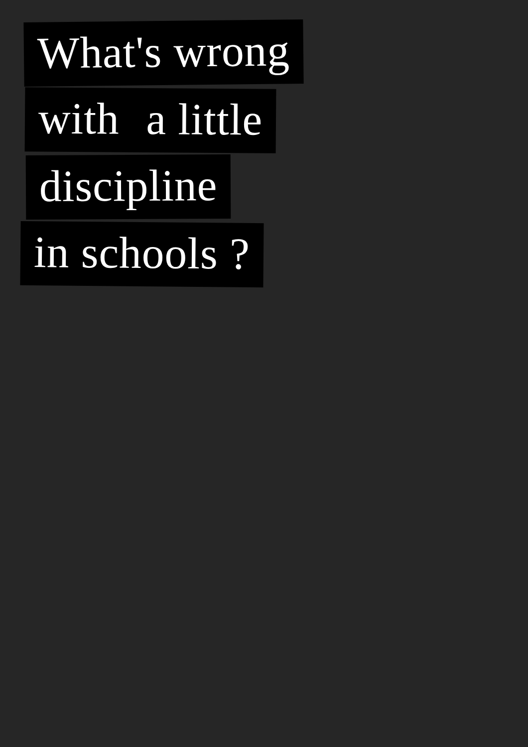What's wrong with a little discipline in schools ?